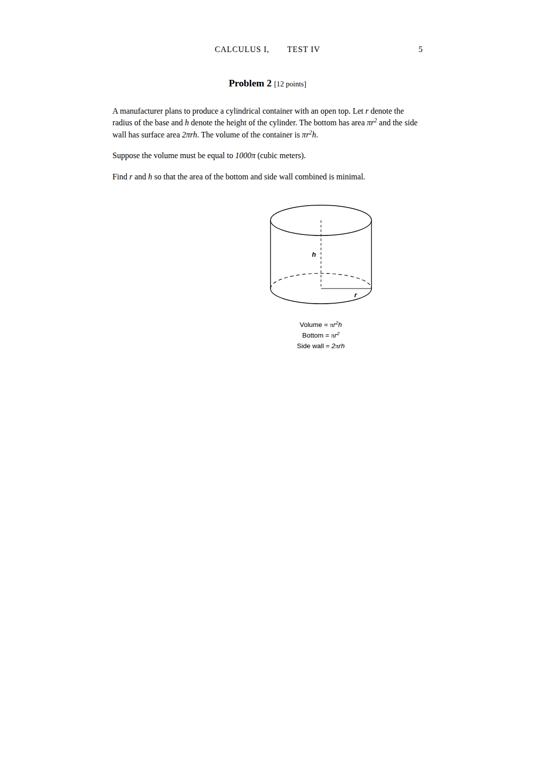CALCULUS I, TEST IV
5
Problem 2 [12 points]
A manufacturer plans to produce a cylindrical container with an open top. Let r denote the radius of the base and h denote the height of the cylinder. The bottom has area πr2 and the side wall has surface area 2πrh. The volume of the container is πr2h.
Suppose the volume must be equal to 1000π (cubic meters).
Find r and h so that the area of the bottom and side wall combined is minimal.
h r
Volume = πr2h
Bottom = πr2
Side wall = 2 πrh